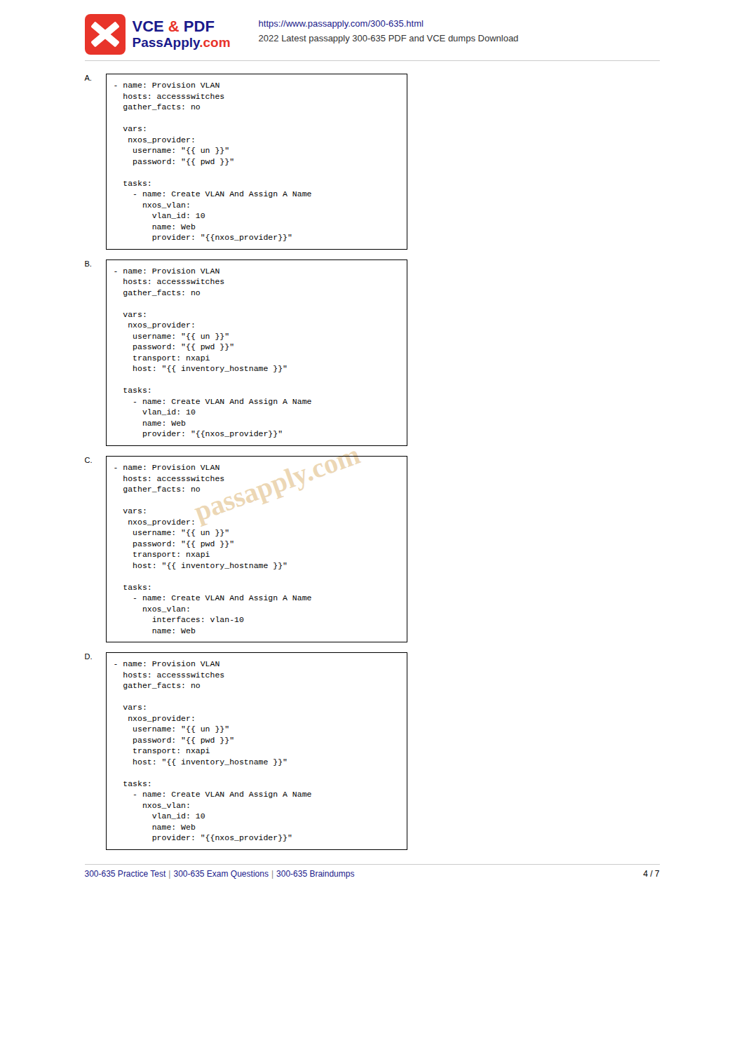VCE & PDF
PassApply.com
https://www.passapply.com/300-635.html
2022 Latest passapply 300-635 PDF and VCE dumps Download
passapply.com
A.
- name: Provision VLAN
  hosts: accessswitches
  gather_facts: no

  vars:
   nxos_provider:
    username: "{{ un }}"
    password: "{{ pwd }}"

  tasks:
    - name: Create VLAN And Assign A Name
      nxos_vlan:
        vlan_id: 10
        name: Web
        provider: "{{nxos_provider}}"
B.
- name: Provision VLAN
  hosts: accessswitches
  gather_facts: no

  vars:
   nxos_provider:
    username: "{{ un }}"
    password: "{{ pwd }}"
    transport: nxapi
    host: "{{ inventory_hostname }}"

  tasks:
    - name: Create VLAN And Assign A Name
      vlan_id: 10
      name: Web
      provider: "{{nxos_provider}}"
C.
- name: Provision VLAN
  hosts: accessswitches
  gather_facts: no

  vars:
   nxos_provider:
    username: "{{ un }}"
    password: "{{ pwd }}"
    transport: nxapi
    host: "{{ inventory_hostname }}"

  tasks:
    - name: Create VLAN And Assign A Name
      nxos_vlan:
        interfaces: vlan-10
        name: Web
D.
- name: Provision VLAN
  hosts: accessswitches
  gather_facts: no

  vars:
   nxos_provider:
    username: "{{ un }}"
    password: "{{ pwd }}"
    transport: nxapi
    host: "{{ inventory_hostname }}"

  tasks:
    - name: Create VLAN And Assign A Name
      nxos_vlan:
        vlan_id: 10
        name: Web
        provider: "{{nxos_provider}}"
300-635 Practice Test|300-635 Exam Questions|300-635 Braindumps
4 / 7